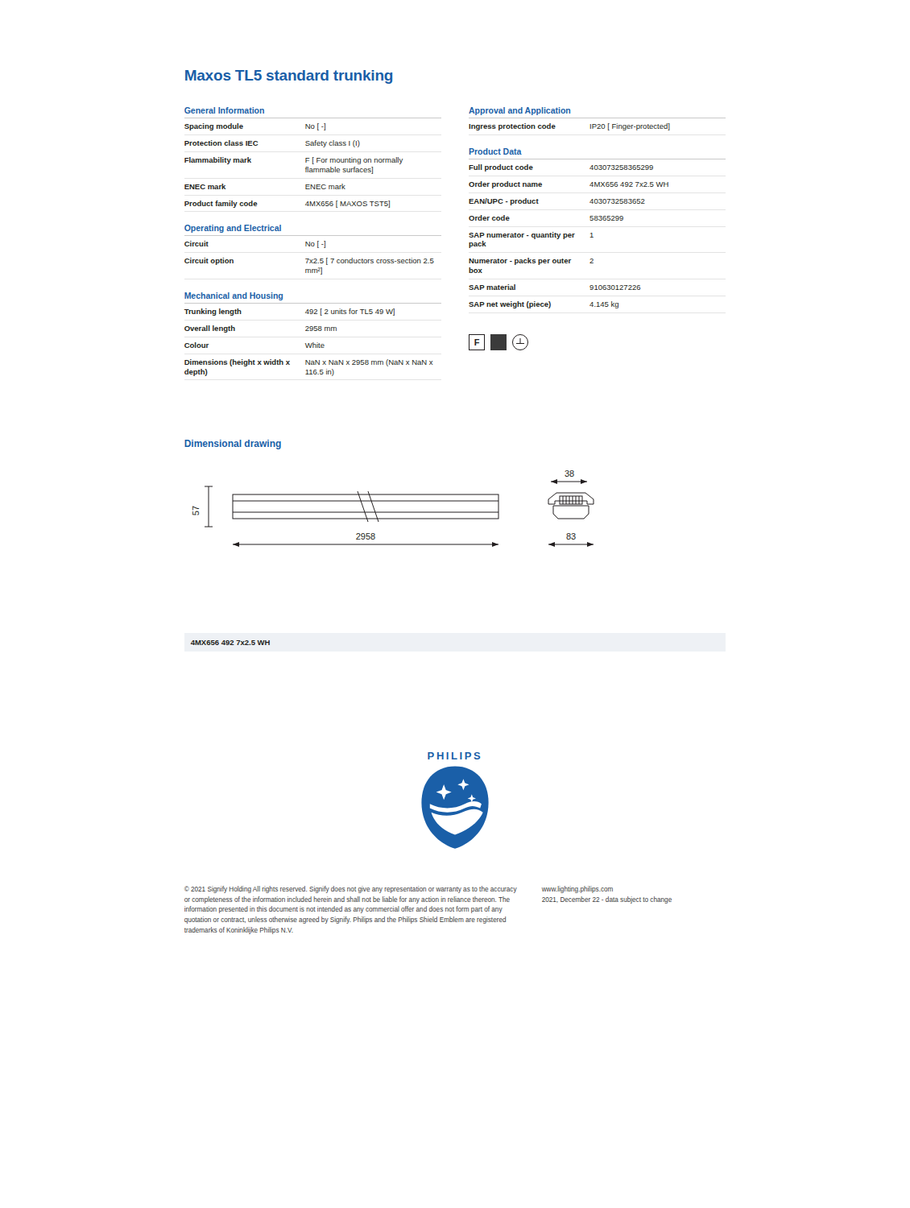Maxos TL5 standard trunking
General Information
| Spacing module | No [ -] |
| Protection class IEC | Safety class I (I) |
| Flammability mark | F [ For mounting on normally flammable surfaces] |
| ENEC mark | ENEC mark |
| Product family code | 4MX656 [ MAXOS TST5] |
Operating and Electrical
| Circuit | No [ -] |
| Circuit option | 7x2.5 [ 7 conductors cross-section 2.5 mm²] |
Mechanical and Housing
| Trunking length | 492 [ 2 units for TL5 49 W] |
| Overall length | 2958 mm |
| Colour | White |
| Dimensions (height x width x depth) | NaN x NaN x 2958 mm (NaN x NaN x 116.5 in) |
Approval and Application
| Ingress protection code | IP20 [ Finger-protected] |
Product Data
| Full product code | 403073258365299 |
| Order product name | 4MX656 492 7x2.5 WH |
| EAN/UPC - product | 4030732583652 |
| Order code | 58365299 |
| SAP numerator - quantity per pack | 1 |
| Numerator - packs per outer box | 2 |
| SAP material | 910630127226 |
| SAP net weight (piece) | 4.145 kg |
Dimensional drawing
57 2958 38 83
4MX656 492 7x2.5 WH
PHILIPS
© 2021 Signify Holding All rights reserved. Signify does not give any representation or warranty as to the accuracy or completeness of the information included herein and shall not be liable for any action in reliance thereon. The information presented in this document is not intended as any commercial offer and does not form part of any quotation or contract, unless otherwise agreed by Signify. Philips and the Philips Shield Emblem are registered trademarks of Koninklijke Philips N.V.
www.lighting.philips.com
2021, December 22 - data subject to change